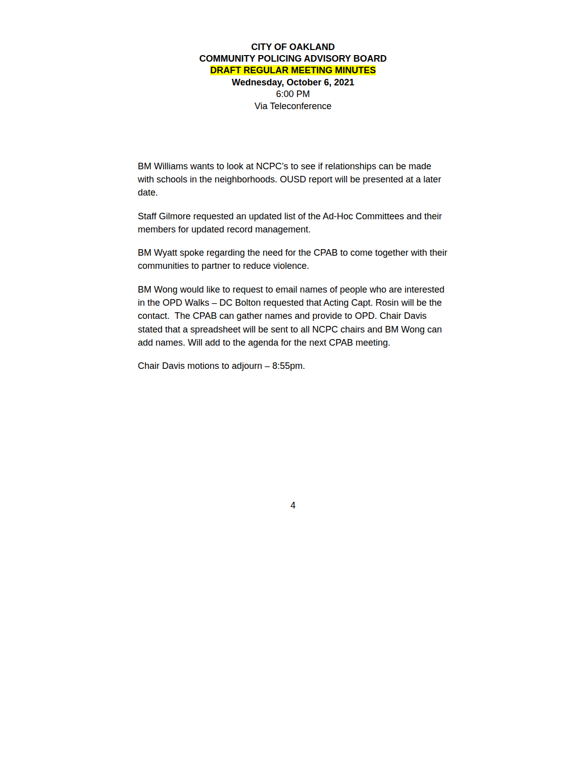CITY OF OAKLAND COMMUNITY POLICING ADVISORY BOARD DRAFT REGULAR MEETING MINUTES Wednesday, October 6, 2021 6:00 PM Via Teleconference
BM Williams wants to look at NCPC’s to see if relationships can be made with schools in the neighborhoods. OUSD report will be presented at a later date.
Staff Gilmore requested an updated list of the Ad-Hoc Committees and their members for updated record management.
BM Wyatt spoke regarding the need for the CPAB to come together with their communities to partner to reduce violence.
BM Wong would like to request to email names of people who are interested in the OPD Walks – DC Bolton requested that Acting Capt. Rosin will be the contact. The CPAB can gather names and provide to OPD. Chair Davis stated that a spreadsheet will be sent to all NCPC chairs and BM Wong can add names. Will add to the agenda for the next CPAB meeting.
Chair Davis motions to adjourn – 8:55pm.
4